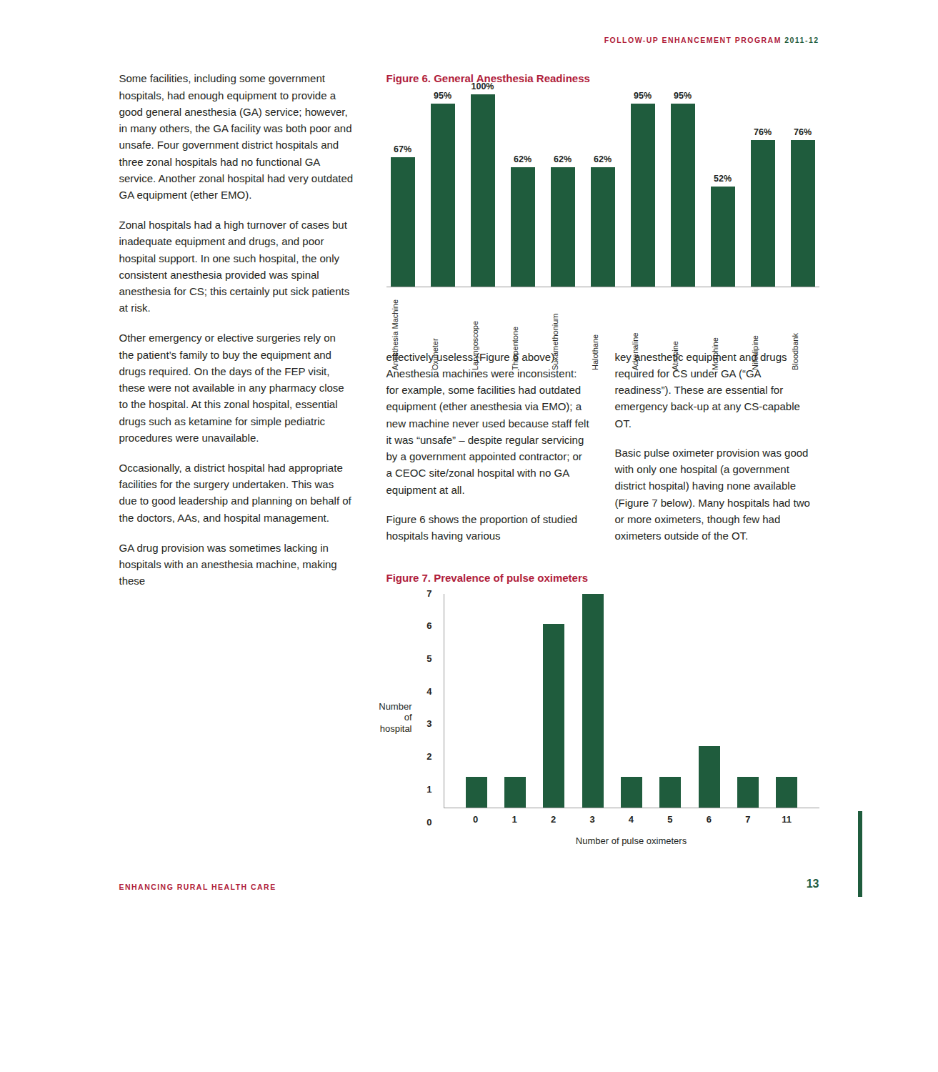Follow-up Enhancement Program 2011-12
Some facilities, including some government hospitals, had enough equipment to provide a good general anesthesia (GA) service; however, in many others, the GA facility was both poor and unsafe. Four government district hospitals and three zonal hospitals had no functional GA service. Another zonal hospital had very outdated GA equipment (ether EMO).
Zonal hospitals had a high turnover of cases but inadequate equipment and drugs, and poor hospital support. In one such hospital, the only consistent anesthesia provided was spinal anesthesia for CS; this certainly put sick patients at risk.
Other emergency or elective surgeries rely on the patient’s family to buy the equipment and drugs required. On the days of the FEP visit, these were not available in any pharmacy close to the hospital. At this zonal hospital, essential drugs such as ketamine for simple pediatric procedures were unavailable.
Occasionally, a district hospital had appropriate facilities for the surgery undertaken. This was due to good leadership and planning on behalf of the doctors, AAs, and hospital management.
GA drug provision was sometimes lacking in hospitals with an anesthesia machine, making these
Figure 6. General Anesthesia Readiness
67%
95%
100%
62%
62%
62%
95%
95%
52%
76%
76%
Anesthesia Machine Oximeter Laryngoscope Thiopentone Suxamethonium Halothane Adrenaline Atropine Morphine Nifedipine Bloodbank
effectively useless (Figure 6 above). Anesthesia machines were inconsistent: for example, some facilities had outdated equipment (ether anesthesia via EMO); a new machine never used because staff felt it was “unsafe” – despite regular servicing by a government appointed contractor; or a CEOC site/zonal hospital with no GA equipment at all.
Figure 6 shows the proportion of studied hospitals having various
key anesthetic equipment and drugs required for CS under GA (“GA readiness”). These are essential for emergency back-up at any CS-capable OT.
Basic pulse oximeter provision was good with only one hospital (a government district hospital) having none available (Figure 7 below). Many hospitals had two or more oximeters, though few had oximeters outside of the OT.
Figure 7. Prevalence of pulse oximeters
Number
of hospital
7 6 5 4 3 2 1 0
0123456711
Number of pulse oximeters
Enhancing Rural Health Care
13